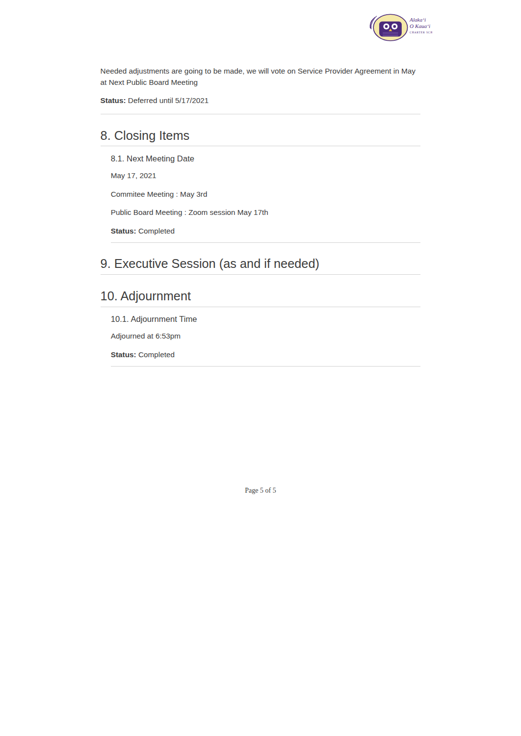Alakaʻi O Kauaʻi CHARTER SCHOOL
Needed adjustments are going to be made, we will vote on Service Provider Agreement in May at Next Public Board Meeting
Status: Deferred until 5/17/2021
8. Closing Items
8.1. Next Meeting Date
May 17, 2021
Commitee Meeting : May 3rd
Public Board Meeting : Zoom session May 17th
Status: Completed
9. Executive Session (as and if needed)
10. Adjournment
10.1. Adjournment Time
Adjourned at 6:53pm
Status: Completed
Page 5 of 5